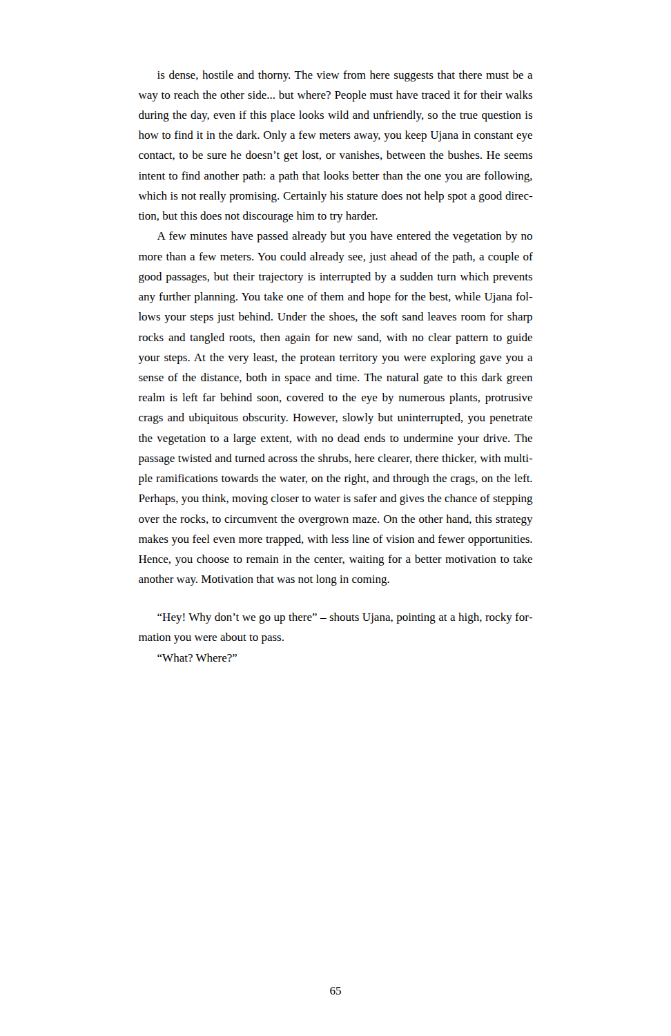is dense, hostile and thorny. The view from here suggests that there must be a way to reach the other side... but where? People must have traced it for their walks during the day, even if this place looks wild and unfriendly, so the true question is how to find it in the dark. Only a few meters away, you keep Ujana in constant eye contact, to be sure he doesn’t get lost, or vanishes, between the bushes. He seems intent to find another path: a path that looks better than the one you are following, which is not really promising. Certainly his stature does not help spot a good direction, but this does not discourage him to try harder.
A few minutes have passed already but you have entered the vegetation by no more than a few meters. You could already see, just ahead of the path, a couple of good passages, but their trajectory is interrupted by a sudden turn which prevents any further planning. You take one of them and hope for the best, while Ujana follows your steps just behind. Under the shoes, the soft sand leaves room for sharp rocks and tangled roots, then again for new sand, with no clear pattern to guide your steps. At the very least, the protean territory you were exploring gave you a sense of the distance, both in space and time. The natural gate to this dark green realm is left far behind soon, covered to the eye by numerous plants, protrusive crags and ubiquitous obscurity. However, slowly but uninterrupted, you penetrate the vegetation to a large extent, with no dead ends to undermine your drive. The passage twisted and turned across the shrubs, here clearer, there thicker, with multiple ramifications towards the water, on the right, and through the crags, on the left. Perhaps, you think, moving closer to water is safer and gives the chance of stepping over the rocks, to circumvent the overgrown maze. On the other hand, this strategy makes you feel even more trapped, with less line of vision and fewer opportunities. Hence, you choose to remain in the center, waiting for a better motivation to take another way. Motivation that was not long in coming.
“Hey! Why don’t we go up there” – shouts Ujana, pointing at a high, rocky formation you were about to pass.
“What? Where?”
65